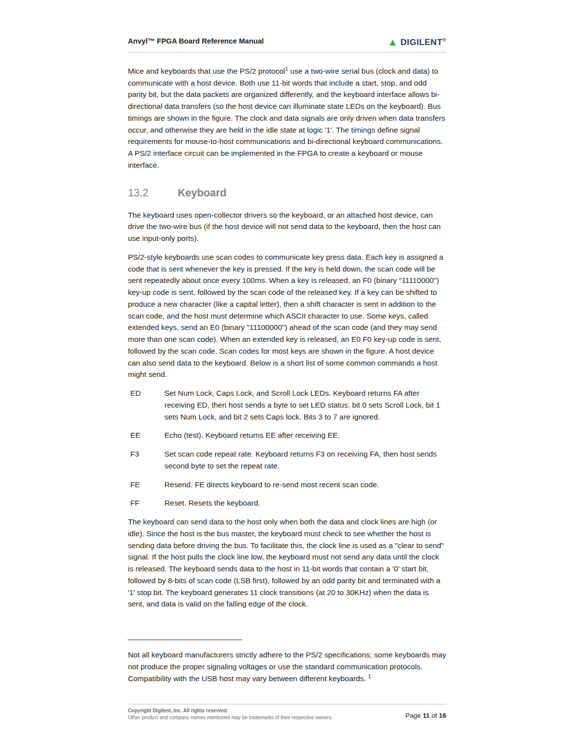Anvyl™ FPGA Board Reference Manual
▲ DIGILENT®
Mice and keyboards that use the PS/2 protocol1 use a two-wire serial bus (clock and data) to communicate with a host device. Both use 11-bit words that include a start, stop, and odd parity bit, but the data packets are organized differently, and the keyboard interface allows bi-directional data transfers (so the host device can illuminate state LEDs on the keyboard). Bus timings are shown in the figure. The clock and data signals are only driven when data transfers occur, and otherwise they are held in the idle state at logic '1'. The timings define signal requirements for mouse-to-host communications and bi-directional keyboard communications. A PS/2 interface circuit can be implemented in the FPGA to create a keyboard or mouse interface.
13.2 Keyboard
The keyboard uses open-collector drivers so the keyboard, or an attached host device, can drive the two-wire bus (if the host device will not send data to the keyboard, then the host can use input-only ports).
PS/2-style keyboards use scan codes to communicate key press data. Each key is assigned a code that is sent whenever the key is pressed. If the key is held down, the scan code will be sent repeatedly about once every 100ms. When a key is released, an F0 (binary "11110000") key-up code is sent, followed by the scan code of the released key. If a key can be shifted to produce a new character (like a capital letter), then a shift character is sent in addition to the scan code, and the host must determine which ASCII character to use. Some keys, called extended keys, send an E0 (binary "11100000") ahead of the scan code (and they may send more than one scan code). When an extended key is released, an E0 F0 key-up code is sent, followed by the scan code. Scan codes for most keys are shown in the figure. A host device can also send data to the keyboard. Below is a short list of some common commands a host might send.
ED
Set Num Lock, Caps Lock, and Scroll Lock LEDs. Keyboard returns FA after receiving ED, then host sends a byte to set LED status: bit 0 sets Scroll Lock, bit 1 sets Num Lock, and bit 2 sets Caps lock. Bits 3 to 7 are ignored.
EE
Echo (test). Keyboard returns EE after receiving EE.
F3
Set scan code repeat rate. Keyboard returns F3 on receiving FA, then host sends second byte to set the repeat rate.
FE
Resend. FE directs keyboard to re-send most recent scan code.
FF
Reset. Resets the keyboard.
The keyboard can send data to the host only when both the data and clock lines are high (or idle). Since the host is the bus master, the keyboard must check to see whether the host is sending data before driving the bus. To facilitate this, the clock line is used as a "clear to send" signal. If the host pulls the clock line low, the keyboard must not send any data until the clock is released. The keyboard sends data to the host in 11-bit words that contain a '0' start bit, followed by 8-bits of scan code (LSB first), followed by an odd parity bit and terminated with a '1' stop bit. The keyboard generates 11 clock transitions (at 20 to 30KHz) when the data is sent, and data is valid on the falling edge of the clock.
Not all keyboard manufacturers strictly adhere to the PS/2 specifications; some keyboards may not produce the proper signaling voltages or use the standard communication protocols. Compatibility with the USB host may vary between different keyboards. 1
Copyright Digilent, Inc. All rights reserved.
Other product and company names mentioned may be trademarks of their respective owners.
Page 11 of 16